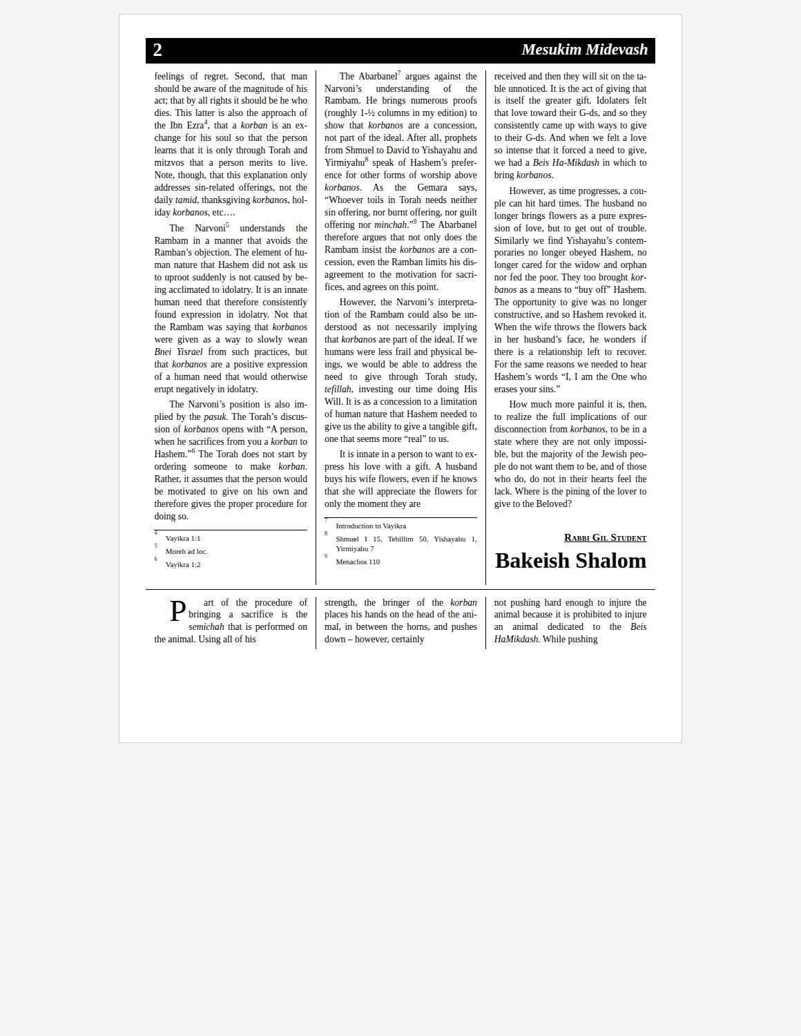2
Mesukim Midevash
feelings of regret. Second, that man should be aware of the magnitude of his act; that by all rights it should be he who dies. This latter is also the approach of the Ibn Ezra4, that a korban is an exchange for his soul so that the person learns that it is only through Torah and mitzvos that a person merits to live. Note, though, that this explanation only addresses sin-related offerings, not the daily tamid, thanksgiving korbanos, holiday korbanos, etc….
The Narvoni5 understands the Rambam in a manner that avoids the Ramban’s objection. The element of human nature that Hashem did not ask us to uproot suddenly is not caused by being acclimated to idolatry. It is an innate human need that therefore consistently found expression in idolatry. Not that the Rambam was saying that korbanos were given as a way to slowly wean Bnei Yisrael from such practices, but that korbanos are a positive expression of a human need that would otherwise erupt negatively in idolatry.
The Narvoni’s position is also implied by the pasuk. The Torah’s discussion of korbanos opens with “A person, when he sacrifices from you a korban to Hashem.”6 The Torah does not start by ordering someone to make korban. Rather, it assumes that the person would be motivated to give on his own and therefore gives the proper procedure for doing so.
4 Vayikra 1:1
5 Moreh ad loc.
6 Vayikra 1:2
The Abarbanel7 argues against the Narvoni’s understanding of the Rambam. He brings numerous proofs (roughly 1-½ columns in my edition) to show that korbanos are a concession, not part of the ideal. After all, prophets from Shmuel to David to Yishayahu and Yirmiyahu8 speak of Hashem’s preference for other forms of worship above korbanos. As the Gemara says, “Whoever toils in Torah needs neither sin offering, nor burnt offering, nor guilt offering nor minchah.”9 The Abarbanel therefore argues that not only does the Rambam insist the korbanos are a concession, even the Ramban limits his disagreement to the motivation for sacrifices, and agrees on this point.
However, the Narvoni’s interpretation of the Rambam could also be understood as not necessarily implying that korbanos are part of the ideal. If we humans were less frail and physical beings, we would be able to address the need to give through Torah study, tefillah, investing our time doing His Will. It is as a concession to a limitation of human nature that Hashem needed to give us the ability to give a tangible gift, one that seems more “real” to us.
It is innate in a person to want to express his love with a gift. A husband buys his wife flowers, even if he knows that she will appreciate the flowers for only the moment they are
7 Introduction to Vayikra
8 Shmuel I 15, Tehillim 50, Yishayahu 1, Yirmiyahu 7
9 Menachos 110
received and then they will sit on the table unnoticed. It is the act of giving that is itself the greater gift. Idolaters felt that love toward their G-ds, and so they consistently came up with ways to give to their G-ds. And when we felt a love so intense that it forced a need to give, we had a Beis Ha-Mikdash in which to bring korbanos.
However, as time progresses, a couple can hit hard times. The husband no longer brings flowers as a pure expression of love, but to get out of trouble. Similarly we find Yishayahu’s contemporaries no longer obeyed Hashem, no longer cared for the widow and orphan nor fed the poor. They too brought korbanos as a means to “buy off” Hashem. The opportunity to give was no longer constructive, and so Hashem revoked it. When the wife throws the flowers back in her husband’s face, he wonders if there is a relationship left to recover. For the same reasons we needed to hear Hashem’s words “I, I am the One who erases your sins.”
How much more painful it is, then, to realize the full implications of our disconnection from korbanos, to be in a state where they are not only impossible, but the majority of the Jewish people do not want them to be, and of those who do, do not in their hearts feel the lack. Where is the pining of the lover to give to the Beloved?
Rabbi Gil Student
Bakeish Shalom
Part of the procedure of bringing a sacrifice is the semichah that is performed on the animal. Using all of his
strength, the bringer of the korban places his hands on the head of the animal, in between the horns, and pushes down – however, certainly
not pushing hard enough to injure the animal because it is prohibited to injure an animal dedicated to the Beis HaMikdash. While pushing